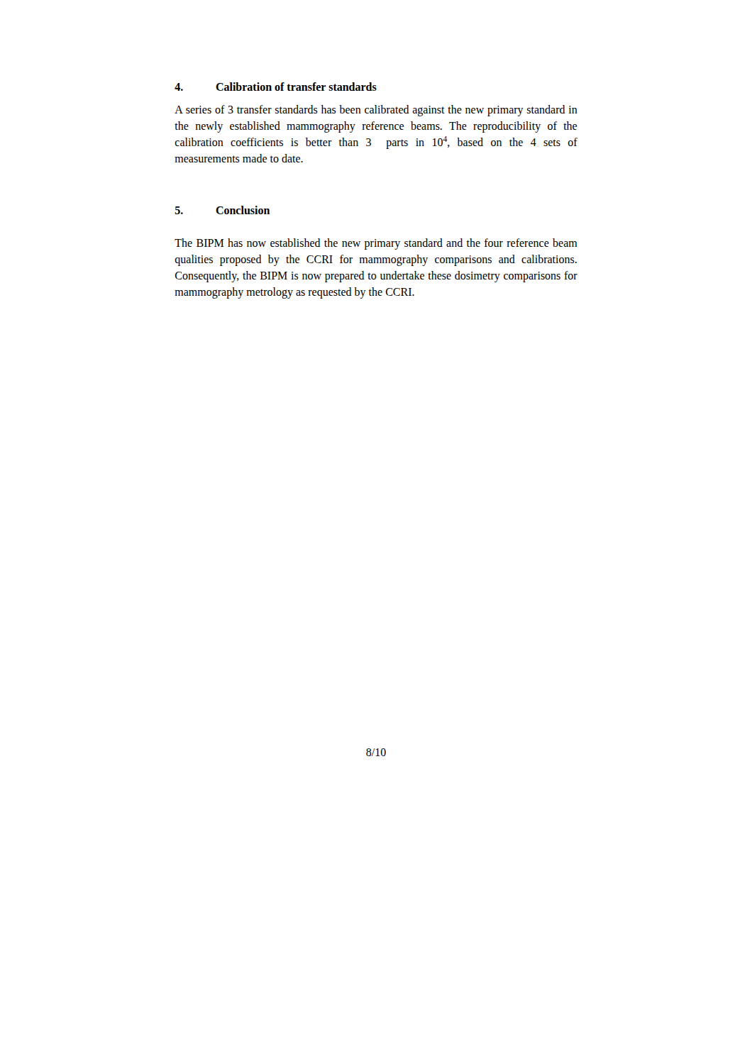4. Calibration of transfer standards
A series of 3 transfer standards has been calibrated against the new primary standard in the newly established mammography reference beams. The reproducibility of the calibration coefficients is better than 3 parts in 104, based on the 4 sets of measurements made to date.
5. Conclusion
The BIPM has now established the new primary standard and the four reference beam qualities proposed by the CCRI for mammography comparisons and calibrations. Consequently, the BIPM is now prepared to undertake these dosimetry comparisons for mammography metrology as requested by the CCRI.
8/10